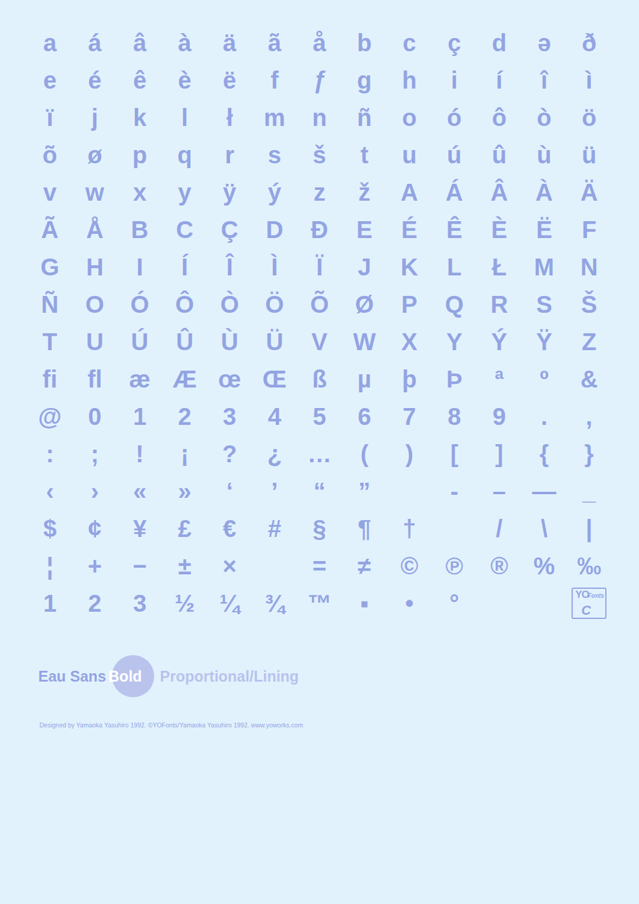| a | á | â | à | ä | ã | å | b | c | ç | d | ə | ð |
| e | é | ê | è | ë | f | ƒ | g | h | i | í | î | ì |
| ï | j | k | l | ł | m | n | ñ | o | ó | ô | ò | ö |
| õ | ø | p | q | r | s | š | t | u | ú | û | ù | ü |
| v | w | x | y | ÿ | ý | z | ž | A | Á | Â | À | Ä |
| Ã | Å | B | C | Ç | D | Ð | E | É | Ê | È | Ë | F |
| G | H | I | Í | Î | Ì | Ï | J | K | L | Ł | M | N |
| Ñ | O | Ó | Ô | Ò | Ö | Õ | Ø | P | Q | R | S | Š |
| T | U | Ú | Û | Ù | Ü | V | W | X | Y | Ý | Ÿ | Z |
| fi | fl | æ | Æ | œ | Œ | ß | µ | þ | Þ | ª | º | & |
| @ | 0 | 1 | 2 | 3 | 4 | 5 | 6 | 7 | 8 | 9 | . | , |
| : | ; | ! | ¡ | ? | ¿ | … | ( | ) | [ | ] | { | } |
| ‹ | › | « | » | ‘ | ’ | “ | ” | | - | – | — | _ |
| $ | ¢ | ¥ | £ | € | # | § | ¶ | † | | / | \ | / |
| ¦ | + | − | ± | × | | = | ≠ | © | ℗ | ® | % | ‰ |
| 1 | 2 | 3 | ½ | ¼ | ¾ | ™ | ▪ | • | ° | | | YO Fonts C |
Eau Sans Bold Proportional/Lining
Designed by Yamaoka Yasuhiro 1992. ©YOFonts/Yamaoka Yasuhiro 1992. www.yoworks.com